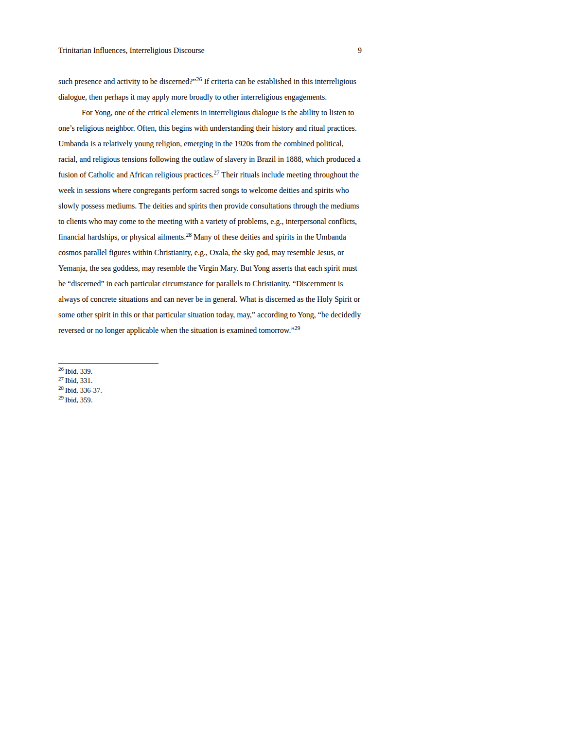Trinitarian Influences, Interreligious Discourse 9
such presence and activity to be discerned?”26 If criteria can be established in this interreligious dialogue, then perhaps it may apply more broadly to other interreligious engagements.
For Yong, one of the critical elements in interreligious dialogue is the ability to listen to one’s religious neighbor. Often, this begins with understanding their history and ritual practices. Umbanda is a relatively young religion, emerging in the 1920s from the combined political, racial, and religious tensions following the outlaw of slavery in Brazil in 1888, which produced a fusion of Catholic and African religious practices.27 Their rituals include meeting throughout the week in sessions where congregants perform sacred songs to welcome deities and spirits who slowly possess mediums. The deities and spirits then provide consultations through the mediums to clients who may come to the meeting with a variety of problems, e.g., interpersonal conflicts, financial hardships, or physical ailments.28 Many of these deities and spirits in the Umbanda cosmos parallel figures within Christianity, e.g., Oxala, the sky god, may resemble Jesus, or Yemanja, the sea goddess, may resemble the Virgin Mary. But Yong asserts that each spirit must be “discerned” in each particular circumstance for parallels to Christianity. “Discernment is always of concrete situations and can never be in general. What is discerned as the Holy Spirit or some other spirit in this or that particular situation today, may,” according to Yong, “be decidedly reversed or no longer applicable when the situation is examined tomorrow.”29
26Ibid, 339.
27Ibid, 331.
28Ibid, 336-37.
29Ibid, 359.